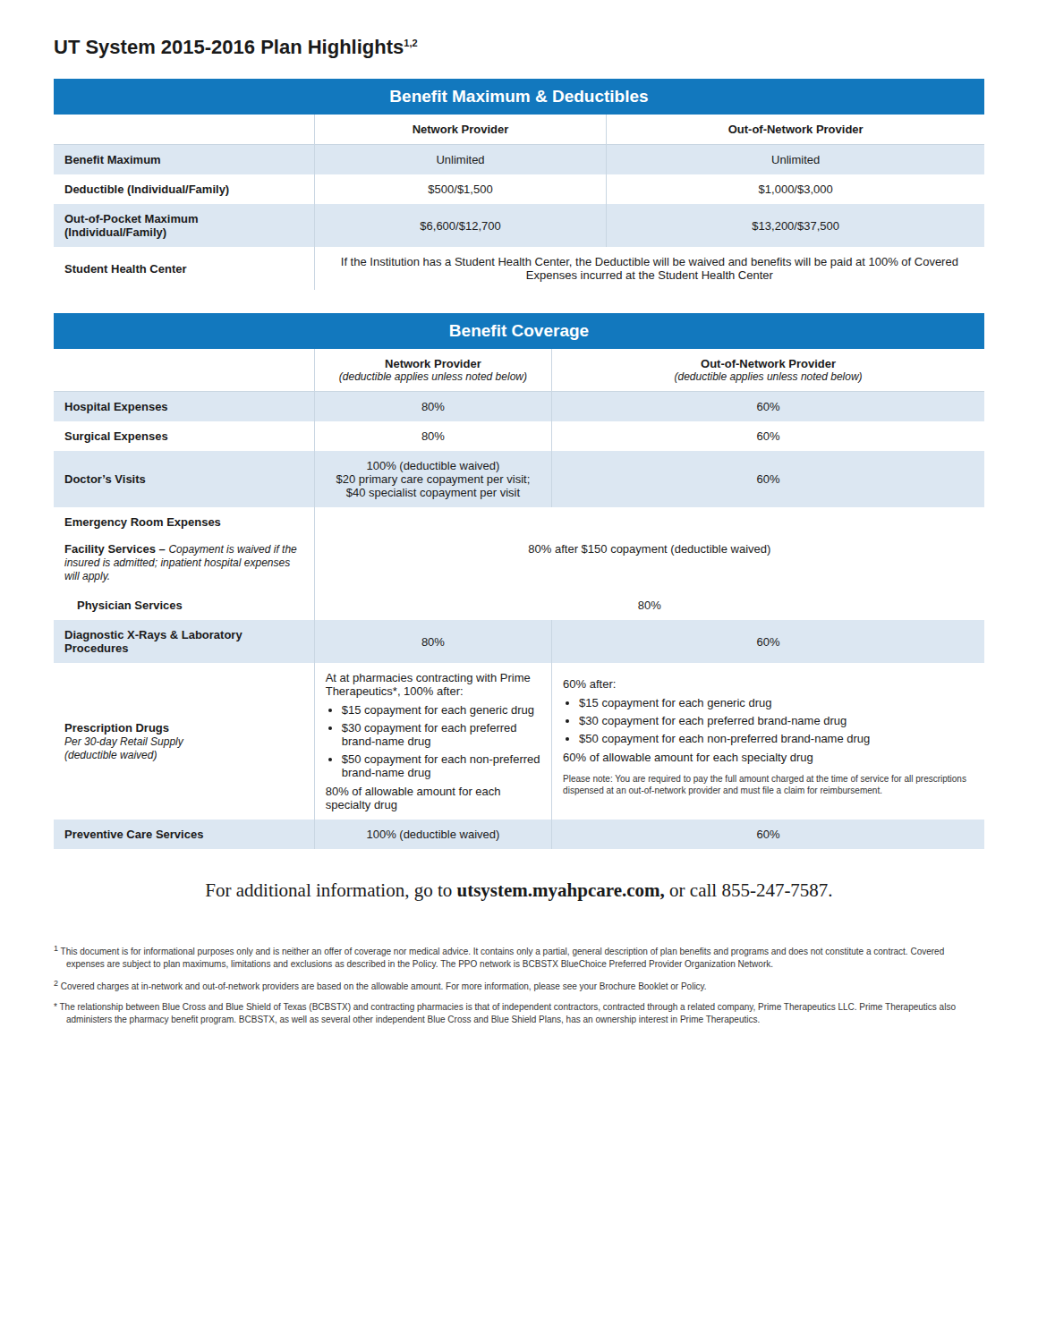UT System 2015-2016 Plan Highlights1,2
Benefit Maximum & Deductibles
| | Network Provider | Out-of-Network Provider |
| --- | --- | --- |
| Benefit Maximum | Unlimited | Unlimited |
| Deductible (Individual/Family) | $500/$1,500 | $1,000/$3,000 |
| Out-of-Pocket Maximum (Individual/Family) | $6,600/$12,700 | $13,200/$37,500 |
| Student Health Center | If the Institution has a Student Health Center, the Deductible will be waived and benefits will be paid at 100% of Covered Expenses incurred at the Student Health Center |
Benefit Coverage
| | Network Provider (deductible applies unless noted below) | Out-of-Network Provider (deductible applies unless noted below) |
| --- | --- | --- |
| Hospital Expenses | 80% | 60% |
| Surgical Expenses | 80% | 60% |
| Doctor’s Visits | 100% (deductible waived) $20 primary care copayment per visit; $40 specialist copayment per visit | 60% |
| Emergency Room Expenses Facility Services – Copayment is waived if the insured is admitted; inpatient hospital expenses will apply. | 80% after $150 copayment (deductible waived) |
| Physician Services | 80% |
| Diagnostic X-Rays & Laboratory Procedures | 80% | 60% |
| Prescription Drugs Per 30-day Retail Supply (deductible waived) | At at pharmacies contracting with Prime Therapeutics*, 100% after: $15 copayment for each generic drug $30 copayment for each preferred brand-name drug $50 copayment for each non-preferred brand-name drug 80% of allowable amount for each specialty drug | 60% after: $15 copayment for each generic drug $30 copayment for each preferred brand-name drug $50 copayment for each non-preferred brand-name drug 60% of allowable amount for each specialty drug Please note: You are required to pay the full amount charged at the time of service for all prescriptions dispensed at an out-of-network provider and must file a claim for reimbursement. |
| Preventive Care Services | 100% (deductible waived) | 60% |
For additional information, go to utsystem.myahpcare.com, or call 855-247-7587.
1 This document is for informational purposes only and is neither an offer of coverage nor medical advice. It contains only a partial, general description of plan benefits and programs and does not constitute a contract. Covered expenses are subject to plan maximums, limitations and exclusions as described in the Policy. The PPO network is BCBSTX BlueChoice Preferred Provider Organization Network.
2 Covered charges at in-network and out-of-network providers are based on the allowable amount. For more information, please see your Brochure Booklet or Policy.
* The relationship between Blue Cross and Blue Shield of Texas (BCBSTX) and contracting pharmacies is that of independent contractors, contracted through a related company, Prime Therapeutics LLC. Prime Therapeutics also administers the pharmacy benefit program. BCBSTX, as well as several other independent Blue Cross and Blue Shield Plans, has an ownership interest in Prime Therapeutics.